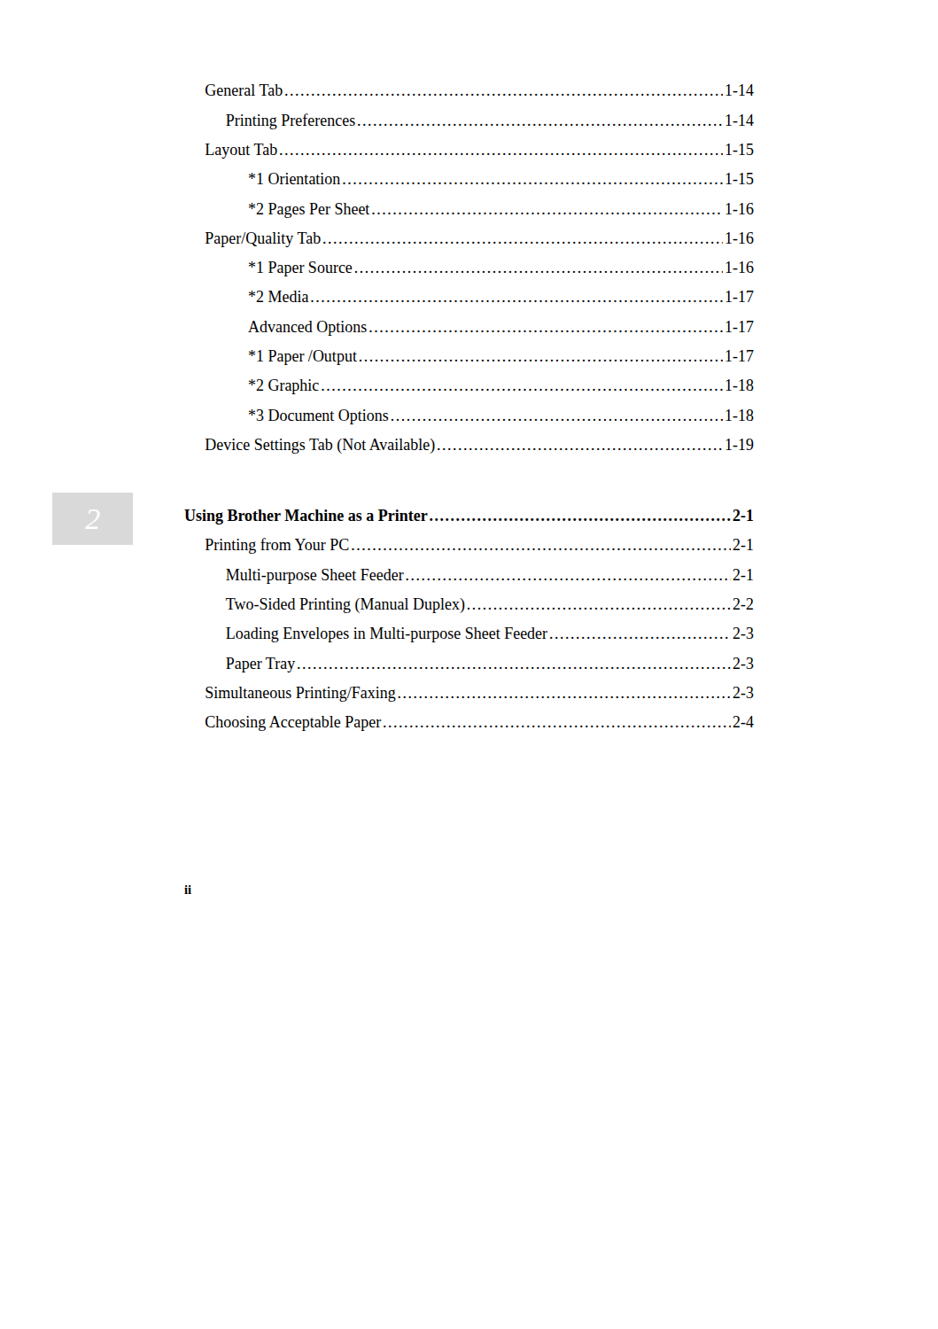General Tab .......................................................................................................................................... 1-14
Printing Preferences .......................................................................................................................................... 1-14
Layout Tab .......................................................................................................................................... 1-15
*1 Orientation .......................................................................................................................................... 1-15
*2 Pages Per Sheet .......................................................................................................................................... 1-16
Paper/Quality Tab .......................................................................................................................................... 1-16
*1 Paper Source .......................................................................................................................................... 1-16
*2 Media .......................................................................................................................................... 1-17
Advanced Options .......................................................................................................................................... 1-17
*1 Paper /Output .......................................................................................................................................... 1-17
*2 Graphic .......................................................................................................................................... 1-18
*3 Document Options .......................................................................................................................................... 1-18
Device Settings Tab (Not Available) .......................................................................................................................................... 1-19
2
Using Brother Machine as a Printer .......................................................................................................................................... 2-1
Printing from Your PC .......................................................................................................................................... 2-1
Multi-purpose Sheet Feeder .......................................................................................................................................... 2-1
Two-Sided Printing (Manual Duplex) .......................................................................................................................................... 2-2
Loading Envelopes in Multi-purpose Sheet Feeder .......................................................................................................................................... 2-3
Paper Tray .......................................................................................................................................... 2-3
Simultaneous Printing/Faxing .......................................................................................................................................... 2-3
Choosing Acceptable Paper .......................................................................................................................................... 2-4
ii